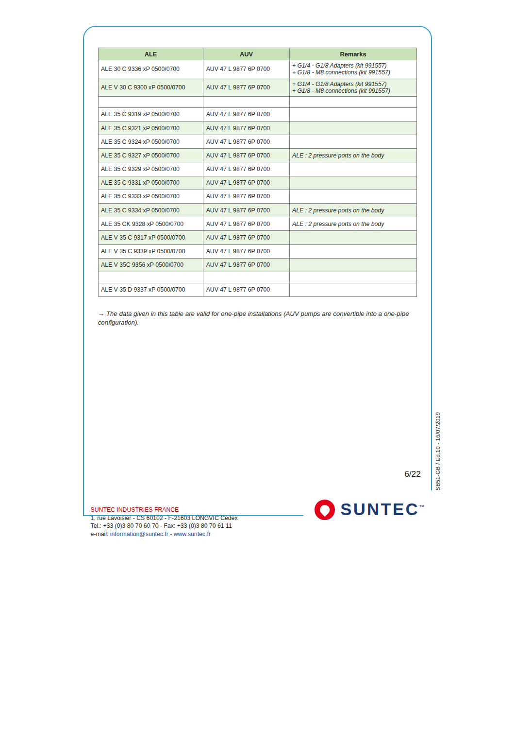| ALE | AUV | Remarks |
| --- | --- | --- |
| ALE 30 C 9336 xP 0500/0700 | AUV 47 L 9877 6P 0700 | + G1/4 - G1/8 Adapters (kit 991557) + G1/8 - M8 connections (kit 991557) |
| ALE V 30 C 9300 xP 0500/0700 | AUV 47 L 9877 6P 0700 | + G1/4 - G1/8 Adapters (kit 991557) + G1/8 - M8 connections (kit 991557) |
| ALE 35 C 9319 xP 0500/0700 | AUV 47 L 9877 6P 0700 | |
| ALE 35 C 9321 xP 0500/0700 | AUV 47 L 9877 6P 0700 | |
| ALE 35 C 9324 xP 0500/0700 | AUV 47 L 9877 6P 0700 | |
| ALE 35 C 9327 xP 0500/0700 | AUV 47 L 9877 6P 0700 | ALE : 2 pressure ports on the body |
| ALE 35 C 9329 xP 0500/0700 | AUV 47 L 9877 6P 0700 | |
| ALE 35 C 9331 xP 0500/0700 | AUV 47 L 9877 6P 0700 | |
| ALE 35 C 9333 xP 0500/0700 | AUV 47 L 9877 6P 0700 | |
| ALE 35 C 9334 xP 0500/0700 | AUV 47 L 9877 6P 0700 | ALE : 2 pressure ports on the body |
| ALE 35 CK 9328 xP 0500/0700 | AUV 47 L 9877 6P 0700 | ALE : 2 pressure ports on the body |
| ALE V 35 C 9317 xP 0500/0700 | AUV 47 L 9877 6P 0700 | |
| ALE V 35 C 9339 xP 0500/0700 | AUV 47 L 9877 6P 0700 | |
| ALE V 35C 9356 xP 0500/0700 | AUV 47 L 9877 6P 0700 | |
| ALE V 35 D 9337 xP 0500/0700 | AUV 47 L 9877 6P 0700 | |
→ The data given in this table are valid for one-pipe installations (AUV pumps are convertible into a one-pipe configuration).
6/22
SB51-GB / Ed.10 - 16/07/2019
SUNTEC™
SUNTEC INDUSTRIES FRANCE
1, rue Lavoisier - CS 60102 - F-21603 LONGVIC Cedex
Tel.: +33 (0)3 80 70 60 70 - Fax: +33 (0)3 80 70 61 11
e-mail: information@suntec.fr - www.suntec.fr